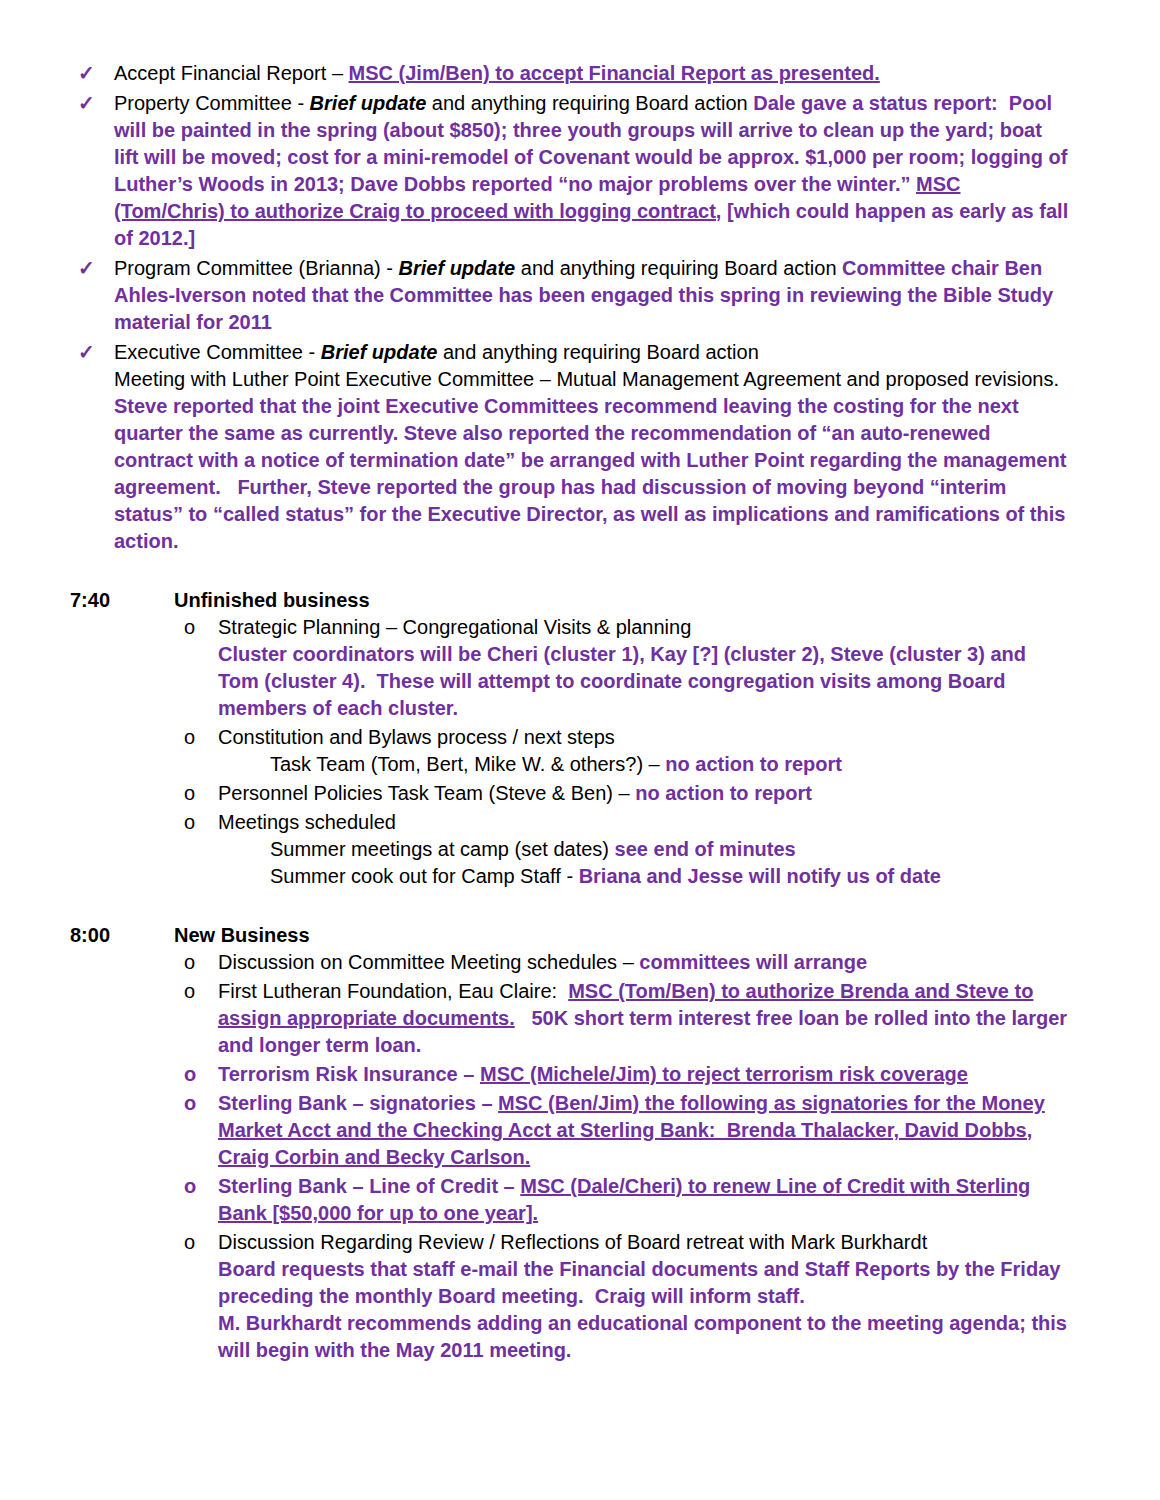Accept Financial Report – MSC (Jim/Ben) to accept Financial Report as presented.
Property Committee - Brief update and anything requiring Board action Dale gave a status report: Pool will be painted in the spring (about $850); three youth groups will arrive to clean up the yard; boat lift will be moved; cost for a mini-remodel of Covenant would be approx. $1,000 per room; logging of Luther’s Woods in 2013; Dave Dobbs reported “no major problems over the winter.” MSC (Tom/Chris) to authorize Craig to proceed with logging contract, [which could happen as early as fall of 2012.]
Program Committee (Brianna) - Brief update and anything requiring Board action Committee chair Ben Ahles-Iverson noted that the Committee has been engaged this spring in reviewing the Bible Study material for 2011
Executive Committee - Brief update and anything requiring Board action
Meeting with Luther Point Executive Committee – Mutual Management Agreement and proposed revisions. Steve reported that the joint Executive Committees recommend leaving the costing for the next quarter the same as currently. Steve also reported the recommendation of “an auto-renewed contract with a notice of termination date” be arranged with Luther Point regarding the management agreement. Further, Steve reported the group has had discussion of moving beyond “interim status” to “called status” for the Executive Director, as well as implications and ramifications of this action.
7:40
Unfinished business
Strategic Planning – Congregational Visits & planning
Cluster coordinators will be Cheri (cluster 1), Kay [?] (cluster 2), Steve (cluster 3) and Tom (cluster 4). These will attempt to coordinate congregation visits among Board members of each cluster.
Constitution and Bylaws process / next steps
Task Team (Tom, Bert, Mike W. & others?) – no action to report
Personnel Policies Task Team (Steve & Ben) – no action to report
Meetings scheduled
Summer meetings at camp (set dates) see end of minutes
Summer cook out for Camp Staff - Briana and Jesse will notify us of date
8:00
New Business
Discussion on Committee Meeting schedules – committees will arrange
First Lutheran Foundation, Eau Claire: MSC (Tom/Ben) to authorize Brenda and Steve to assign appropriate documents. 50K short term interest free loan be rolled into the larger and longer term loan.
Terrorism Risk Insurance – MSC (Michele/Jim) to reject terrorism risk coverage
Sterling Bank – signatories – MSC (Ben/Jim) the following as signatories for the Money Market Acct and the Checking Acct at Sterling Bank: Brenda Thalacker, David Dobbs, Craig Corbin and Becky Carlson.
Sterling Bank – Line of Credit – MSC (Dale/Cheri) to renew Line of Credit with Sterling Bank [$50,000 for up to one year].
Discussion Regarding Review / Reflections of Board retreat with Mark Burkhardt
Board requests that staff e-mail the Financial documents and Staff Reports by the Friday preceding the monthly Board meeting. Craig will inform staff.
M. Burkhardt recommends adding an educational component to the meeting agenda; this will begin with the May 2011 meeting.